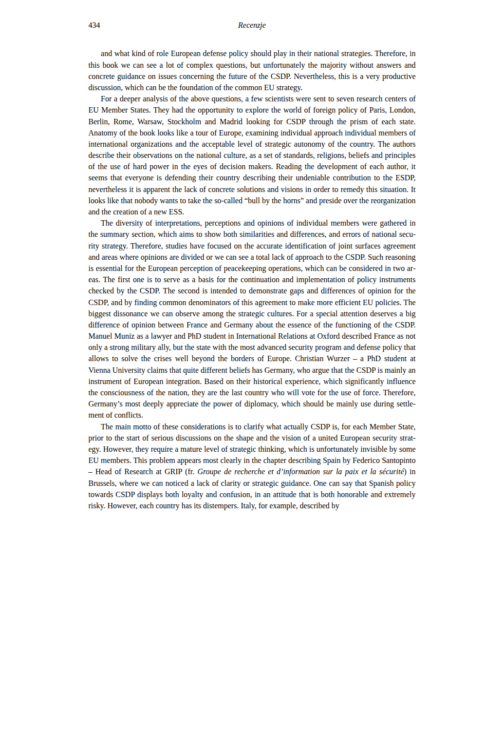434 Recenzje 434
and what kind of role European defense policy should play in their national strategies. Therefore, in this book we can see a lot of complex questions, but unfortunately the majority without answers and concrete guidance on issues concerning the future of the CSDP. Nevertheless, this is a very productive discussion, which can be the foundation of the common EU strategy.
For a deeper analysis of the above questions, a few scientists were sent to seven research centers of EU Member States. They had the opportunity to explore the world of foreign policy of Paris, London, Berlin, Rome, Warsaw, Stockholm and Madrid looking for CSDP through the prism of each state. Anatomy of the book looks like a tour of Europe, examining individual approach individual members of international organizations and the acceptable level of strategic autonomy of the country. The authors describe their observations on the national culture, as a set of standards, religions, beliefs and principles of the use of hard power in the eyes of decision makers. Reading the development of each author, it seems that everyone is defending their country describing their undeniable contribution to the ESDP, nevertheless it is apparent the lack of concrete solutions and visions in order to remedy this situation. It looks like that nobody wants to take the so-called “bull by the horns” and preside over the reorganization and the creation of a new ESS.
The diversity of interpretations, perceptions and opinions of individual members were gathered in the summary section, which aims to show both similarities and differences, and errors of national security strategy. Therefore, studies have focused on the accurate identification of joint surfaces agreement and areas where opinions are divided or we can see a total lack of approach to the CSDP. Such reasoning is essential for the European perception of peacekeeping operations, which can be considered in two areas. The first one is to serve as a basis for the continuation and implementation of policy instruments checked by the CSDP. The second is intended to demonstrate gaps and differences of opinion for the CSDP, and by finding common denominators of this agreement to make more efficient EU policies. The biggest dissonance we can observe among the strategic cultures. For a special attention deserves a big difference of opinion between France and Germany about the essence of the functioning of the CSDP. Manuel Muniz as a lawyer and PhD student in International Relations at Oxford described France as not only a strong military ally, but the state with the most advanced security program and defense policy that allows to solve the crises well beyond the borders of Europe. Christian Wurzer – a PhD student at Vienna University claims that quite different beliefs has Germany, who argue that the CSDP is mainly an instrument of European integration. Based on their historical experience, which significantly influence the consciousness of the nation, they are the last country who will vote for the use of force. Therefore, Germany’s most deeply appreciate the power of diplomacy, which should be mainly use during settlement of conflicts.
The main motto of these considerations is to clarify what actually CSDP is, for each Member State, prior to the start of serious discussions on the shape and the vision of a united European security strategy. However, they require a mature level of strategic thinking, which is unfortunately invisible by some EU members. This problem appears most clearly in the chapter describing Spain by Federico Santopinto – Head of Research at GRIP (fr. Groupe de recherche et d’information sur la paix et la sécurité) in Brussels, where we can noticed a lack of clarity or strategic guidance. One can say that Spanish policy towards CSDP displays both loyalty and confusion, in an attitude that is both honorable and extremely risky. However, each country has its distempers. Italy, for example, described by